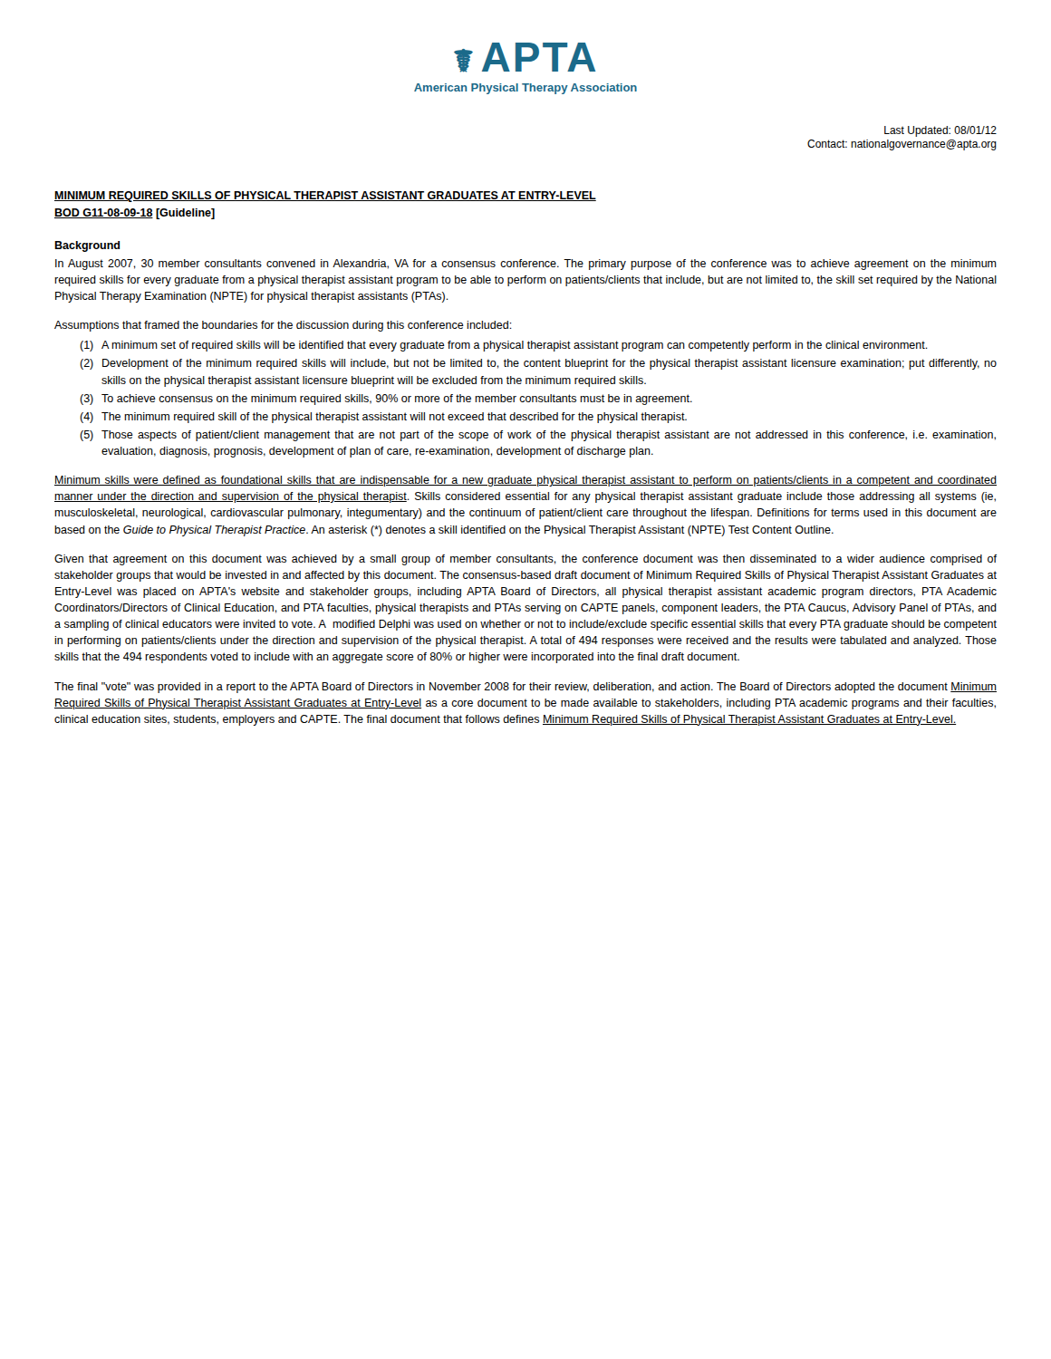☤APTA
American Physical Therapy Association
Last Updated: 08/01/12
Contact: nationalgovernance@apta.org
MINIMUM REQUIRED SKILLS OF PHYSICAL THERAPIST ASSISTANT GRADUATES AT ENTRY-LEVEL
BOD G11-08-09-18 [Guideline]
Background
In August 2007, 30 member consultants convened in Alexandria, VA for a consensus conference. The primary purpose of the conference was to achieve agreement on the minimum required skills for every graduate from a physical therapist assistant program to be able to perform on patients/clients that include, but are not limited to, the skill set required by the National Physical Therapy Examination (NPTE) for physical therapist assistants (PTAs).
Assumptions that framed the boundaries for the discussion during this conference included:
(1) A minimum set of required skills will be identified that every graduate from a physical therapist assistant program can competently perform in the clinical environment.
(2) Development of the minimum required skills will include, but not be limited to, the content blueprint for the physical therapist assistant licensure examination; put differently, no skills on the physical therapist assistant licensure blueprint will be excluded from the minimum required skills.
(3) To achieve consensus on the minimum required skills, 90% or more of the member consultants must be in agreement.
(4) The minimum required skill of the physical therapist assistant will not exceed that described for the physical therapist.
(5) Those aspects of patient/client management that are not part of the scope of work of the physical therapist assistant are not addressed in this conference, i.e. examination, evaluation, diagnosis, prognosis, development of plan of care, re-examination, development of discharge plan.
Minimum skills were defined as foundational skills that are indispensable for a new graduate physical therapist assistant to perform on patients/clients in a competent and coordinated manner under the direction and supervision of the physical therapist. Skills considered essential for any physical therapist assistant graduate include those addressing all systems (ie, musculoskeletal, neurological, cardiovascular pulmonary, integumentary) and the continuum of patient/client care throughout the lifespan. Definitions for terms used in this document are based on the Guide to Physical Therapist Practice. An asterisk (*) denotes a skill identified on the Physical Therapist Assistant (NPTE) Test Content Outline.
Given that agreement on this document was achieved by a small group of member consultants, the conference document was then disseminated to a wider audience comprised of stakeholder groups that would be invested in and affected by this document. The consensus-based draft document of Minimum Required Skills of Physical Therapist Assistant Graduates at Entry-Level was placed on APTA's website and stakeholder groups, including APTA Board of Directors, all physical therapist assistant academic program directors, PTA Academic Coordinators/Directors of Clinical Education, and PTA faculties, physical therapists and PTAs serving on CAPTE panels, component leaders, the PTA Caucus, Advisory Panel of PTAs, and a sampling of clinical educators were invited to vote. A modified Delphi was used on whether or not to include/exclude specific essential skills that every PTA graduate should be competent in performing on patients/clients under the direction and supervision of the physical therapist. A total of 494 responses were received and the results were tabulated and analyzed. Those skills that the 494 respondents voted to include with an aggregate score of 80% or higher were incorporated into the final draft document.
The final "vote" was provided in a report to the APTA Board of Directors in November 2008 for their review, deliberation, and action. The Board of Directors adopted the document Minimum Required Skills of Physical Therapist Assistant Graduates at Entry-Level as a core document to be made available to stakeholders, including PTA academic programs and their faculties, clinical education sites, students, employers and CAPTE. The final document that follows defines Minimum Required Skills of Physical Therapist Assistant Graduates at Entry-Level.